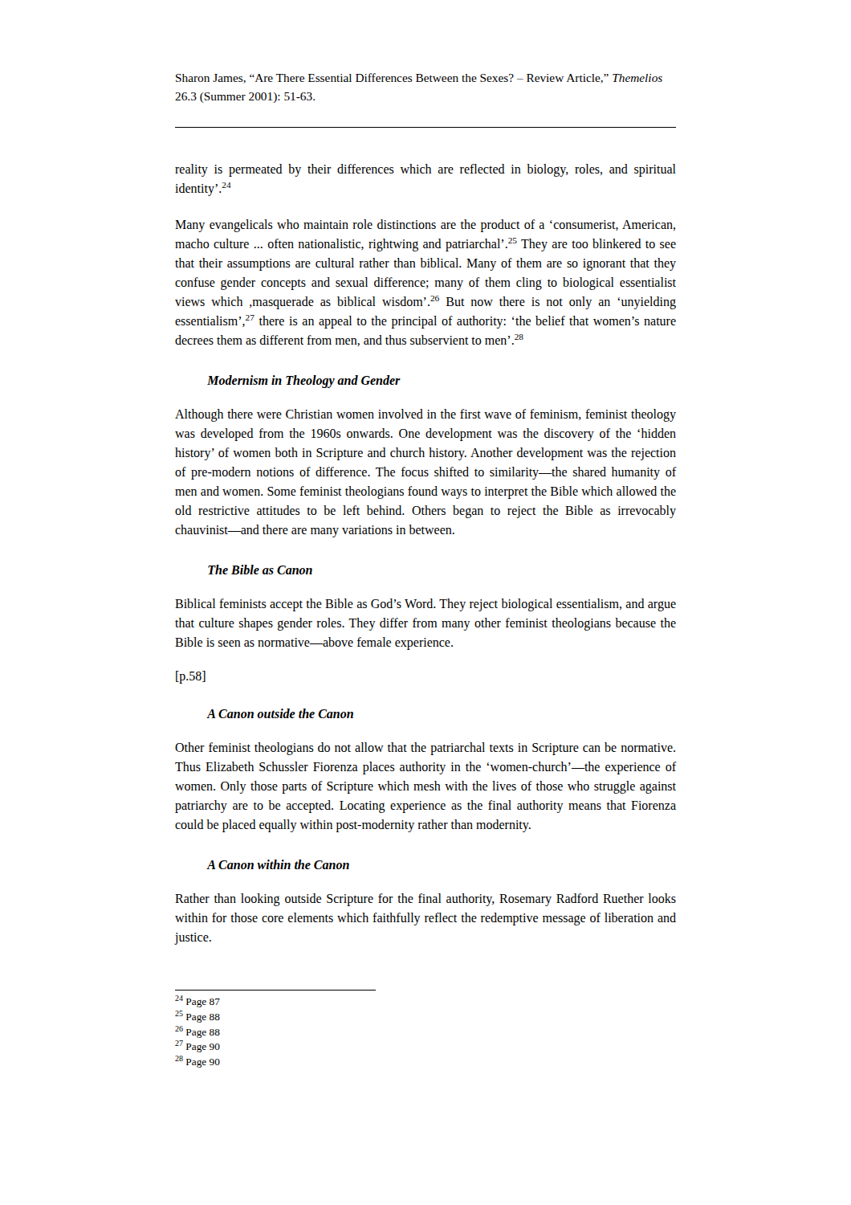Sharon James, “Are There Essential Differences Between the Sexes? – Review Article,” Themelios 26.3 (Summer 2001): 51-63.
reality is permeated by their differences which are reflected in biology, roles, and spiritual identity’.24
Many evangelicals who maintain role distinctions are the product of a ‘consumerist, American, macho culture ... often nationalistic, rightwing and patriarchal’.25 They are too blinkered to see that their assumptions are cultural rather than biblical. Many of them are so ignorant that they confuse gender concepts and sexual difference; many of them cling to biological essentialist views which ,masquerade as biblical wisdom’.26 But now there is not only an ‘unyielding essentialism’,27 there is an appeal to the principal of authority: ‘the belief that women’s nature decrees them as different from men, and thus subservient to men’.28
Modernism in Theology and Gender
Although there were Christian women involved in the first wave of feminism, feminist theology was developed from the 1960s onwards. One development was the discovery of the ‘hidden history’ of women both in Scripture and church history. Another development was the rejection of pre-modern notions of difference. The focus shifted to similarity—the shared humanity of men and women. Some feminist theologians found ways to interpret the Bible which allowed the old restrictive attitudes to be left behind. Others began to reject the Bible as irrevocably chauvinist—and there are many variations in between.
The Bible as Canon
Biblical feminists accept the Bible as God’s Word. They reject biological essentialism, and argue that culture shapes gender roles. They differ from many other feminist theologians because the Bible is seen as normative—above female experience.
[p.58]
A Canon outside the Canon
Other feminist theologians do not allow that the patriarchal texts in Scripture can be normative. Thus Elizabeth Schussler Fiorenza places authority in the ‘women-church’—the experience of women. Only those parts of Scripture which mesh with the lives of those who struggle against patriarchy are to be accepted. Locating experience as the final authority means that Fiorenza could be placed equally within post-modernity rather than modernity.
A Canon within the Canon
Rather than looking outside Scripture for the final authority, Rosemary Radford Ruether looks within for those core elements which faithfully reflect the redemptive message of liberation and justice.
24 Page 87
25 Page 88
26 Page 88
27 Page 90
28 Page 90